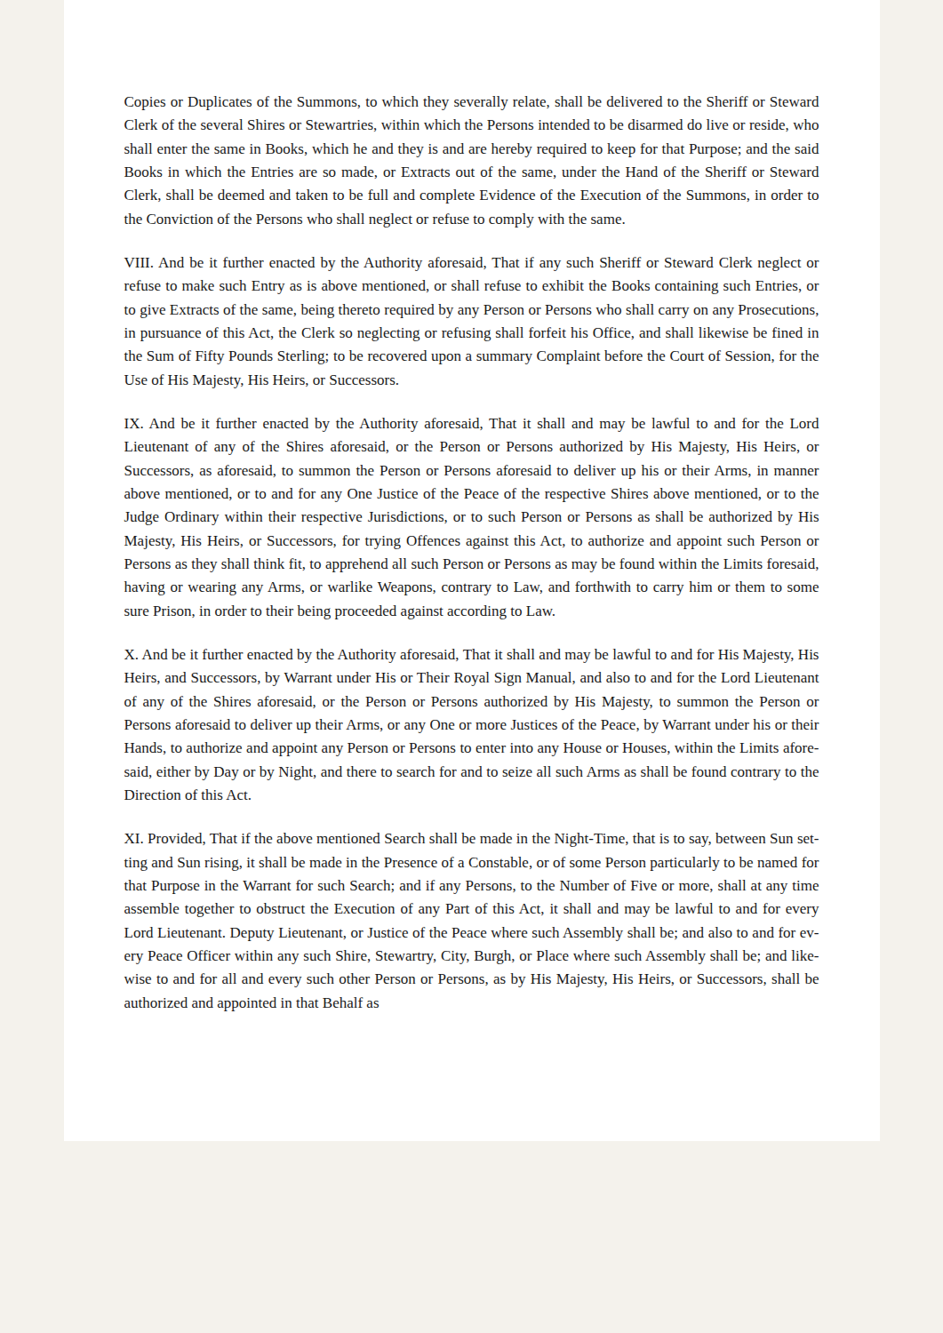Copies or Duplicates of the Summons, to which they severally relate, shall be delivered to the Sheriff or Steward Clerk of the several Shires or Stewartries, within which the Persons intended to be disarmed do live or reside, who shall enter the same in Books, which he and they is and are hereby required to keep for that Purpose; and the said Books in which the Entries are so made, or Extracts out of the same, under the Hand of the Sheriff or Steward Clerk, shall be deemed and taken to be full and complete Evidence of the Execution of the Summons, in order to the Conviction of the Persons who shall neglect or refuse to comply with the same.
VIII. And be it further enacted by the Authority aforesaid, That if any such Sheriff or Steward Clerk neglect or refuse to make such Entry as is above mentioned, or shall refuse to exhibit the Books containing such Entries, or to give Extracts of the same, being thereto required by any Person or Persons who shall carry on any Prosecutions, in pursuance of this Act, the Clerk so neglecting or refusing shall forfeit his Office, and shall likewise be fined in the Sum of Fifty Pounds Sterling; to be recovered upon a summary Complaint before the Court of Session, for the Use of His Majesty, His Heirs, or Successors.
IX. And be it further enacted by the Authority aforesaid, That it shall and may be lawful to and for the Lord Lieutenant of any of the Shires aforesaid, or the Person or Persons authorized by His Majesty, His Heirs, or Successors, as aforesaid, to summon the Person or Persons aforesaid to deliver up his or their Arms, in manner above mentioned, or to and for any One Justice of the Peace of the respective Shires above mentioned, or to the Judge Ordinary within their respective Jurisdictions, or to such Person or Persons as shall be authorized by His Majesty, His Heirs, or Successors, for trying Offences against this Act, to authorize and appoint such Person or Persons as they shall think fit, to apprehend all such Person or Persons as may be found within the Limits foresaid, having or wearing any Arms, or warlike Weapons, contrary to Law, and forthwith to carry him or them to some sure Prison, in order to their being proceeded against according to Law.
X. And be it further enacted by the Authority aforesaid, That it shall and may be lawful to and for His Majesty, His Heirs, and Successors, by Warrant under His or Their Royal Sign Manual, and also to and for the Lord Lieutenant of any of the Shires aforesaid, or the Person or Persons authorized by His Majesty, to summon the Person or Persons aforesaid to deliver up their Arms, or any One or more Justices of the Peace, by Warrant under his or their Hands, to authorize and appoint any Person or Persons to enter into any House or Houses, within the Limits aforesaid, either by Day or by Night, and there to search for and to seize all such Arms as shall be found contrary to the Direction of this Act.
XI. Provided, That if the above mentioned Search shall be made in the Night-Time, that is to say, between Sun setting and Sun rising, it shall be made in the Presence of a Constable, or of some Person particularly to be named for that Purpose in the Warrant for such Search; and if any Persons, to the Number of Five or more, shall at any time assemble together to obstruct the Execution of any Part of this Act, it shall and may be lawful to and for every Lord Lieutenant. Deputy Lieutenant, or Justice of the Peace where such Assembly shall be; and also to and for every Peace Officer within any such Shire, Stewartry, City, Burgh, or Place where such Assembly shall be; and likewise to and for all and every such other Person or Persons, as by His Majesty, His Heirs, or Successors, shall be authorized and appointed in that Behalf as